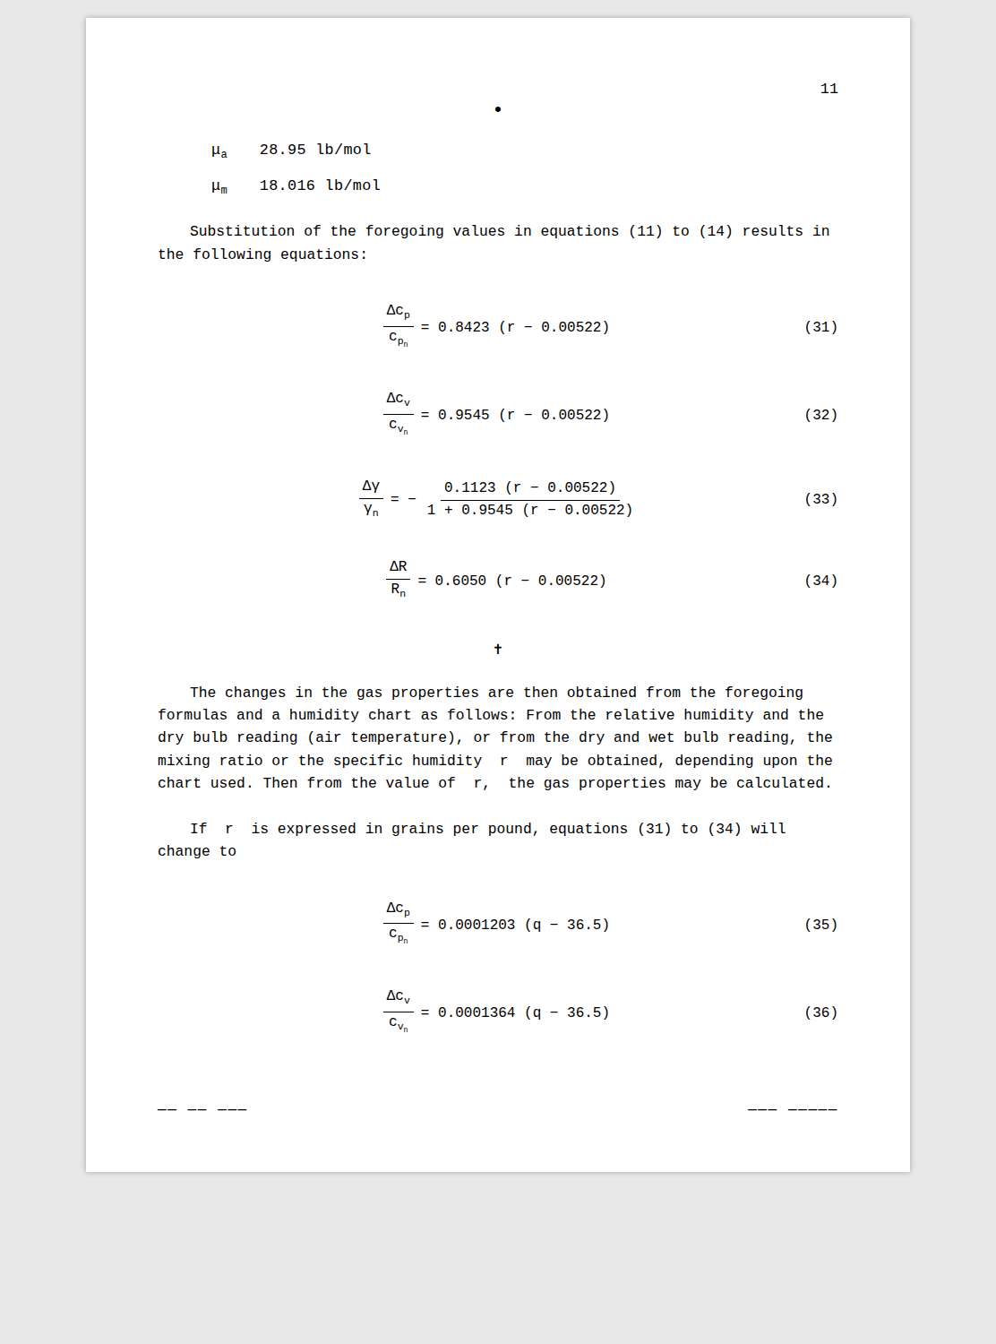11
•
μa28.95 lb/mol
μm18.016 lb/mol
Substitution of the foregoing values in equations (11) to (14) results in the following equations:
Δcp cpn = 0.8423 (r − 0.00522) (31)
Δcv cvn = 0.9545 (r − 0.00522) (32)
Δγ γn = − 0.1123 (r − 0.00522) 1 + 0.9545 (r − 0.00522) (33)
ΔR Rn = 0.6050 (r − 0.00522) (34)
✝
The changes in the gas properties are then obtained from the foregoing formulas and a humidity chart as fol­lows: From the relative humidity and the dry bulb read­ing (air temperature), or from the dry and wet bulb read­ing, the mixing ratio or the specific humidity r may be obtained, depending upon the chart used. Then from the value of r, the gas properties may be calculated.
If r is expressed in grains per pound, equations (31) to (34) will change to
Δcp cpn = 0.0001203 (q − 36.5) (35)
Δcv cvn = 0.0001364 (q − 36.5) (36)
—— —— ——— ——— —————